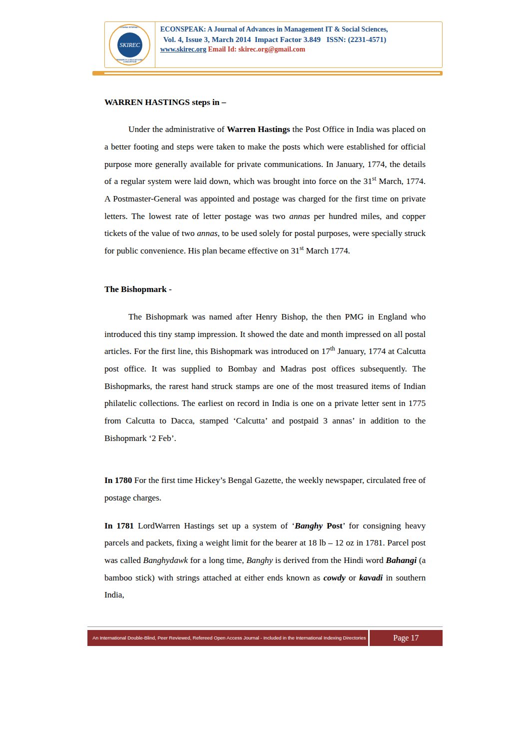SRI KRISHNA INTERNATIONAL
SKIREC
RESEARCH & EDUCATIONAL CONSORTIUM
ECONSPEAK: A Journal of Advances in Management IT & Social Sciences,
Vol. 4, Issue 3, March 2014 Impact Factor 3.849 ISSN: (2231-4571)
www.skirec.org Email Id: skirec.org@gmail.com
WARREN HASTINGS steps in –
Under the administrative of Warren Hastings the Post Office in India was placed on a better footing and steps were taken to make the posts which were established for official purpose more generally available for private communications. In January, 1774, the details of a regular system were laid down, which was brought into force on the 31st March, 1774. A Postmaster-General was appointed and postage was charged for the first time on private letters. The lowest rate of letter postage was two annas per hundred miles, and copper tickets of the value of two annas, to be used solely for postal purposes, were specially struck for public convenience. His plan became effective on 31st March 1774.
The Bishopmark -
The Bishopmark was named after Henry Bishop, the then PMG in England who introduced this tiny stamp impression. It showed the date and month impressed on all postal articles. For the first line, this Bishopmark was introduced on 17th January, 1774 at Calcutta post office. It was supplied to Bombay and Madras post offices subsequently. The Bishopmarks, the rarest hand struck stamps are one of the most treasured items of Indian philatelic collections. The earliest on record in India is one on a private letter sent in 1775 from Calcutta to Dacca, stamped ‘Calcutta’ and postpaid 3 annas’ in addition to the Bishopmark ‘2 Feb’.
In 1780 For the first time Hickey’s Bengal Gazette, the weekly newspaper, circulated free of postage charges.
In 1781 LordWarren Hastings set up a system of ‘Banghy Post’ for consigning heavy parcels and packets, fixing a weight limit for the bearer at 18 lb – 12 oz in 1781. Parcel post was called Banghydawk for a long time, Banghy is derived from the Hindi word Bahangi (a bamboo stick) with strings attached at either ends known as cowdy or kavadi in southern India,
An International Double-Blind, Peer Reviewed, Refereed Open Access Journal - Included in the International Indexing Directories
Page 17